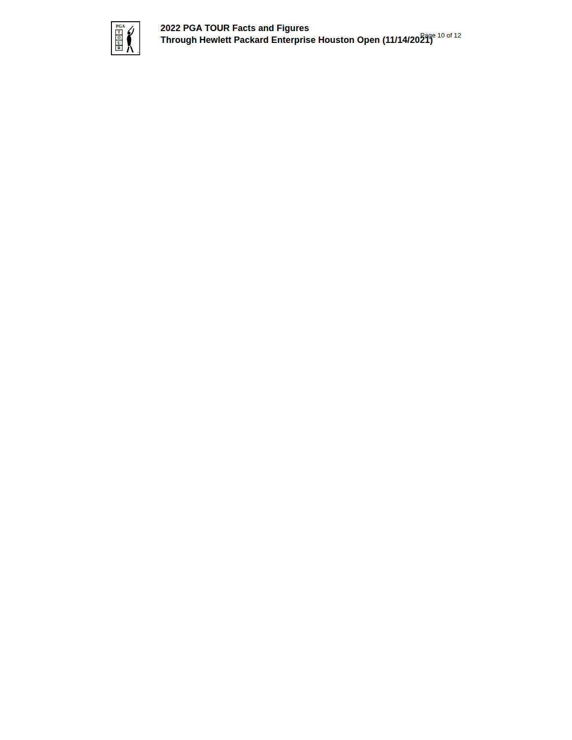PGA T O U R ®
2022 PGA TOUR Facts and Figures
Through Hewlett Packard Enterprise Houston Open (11/14/2021)
Page 10 of 12